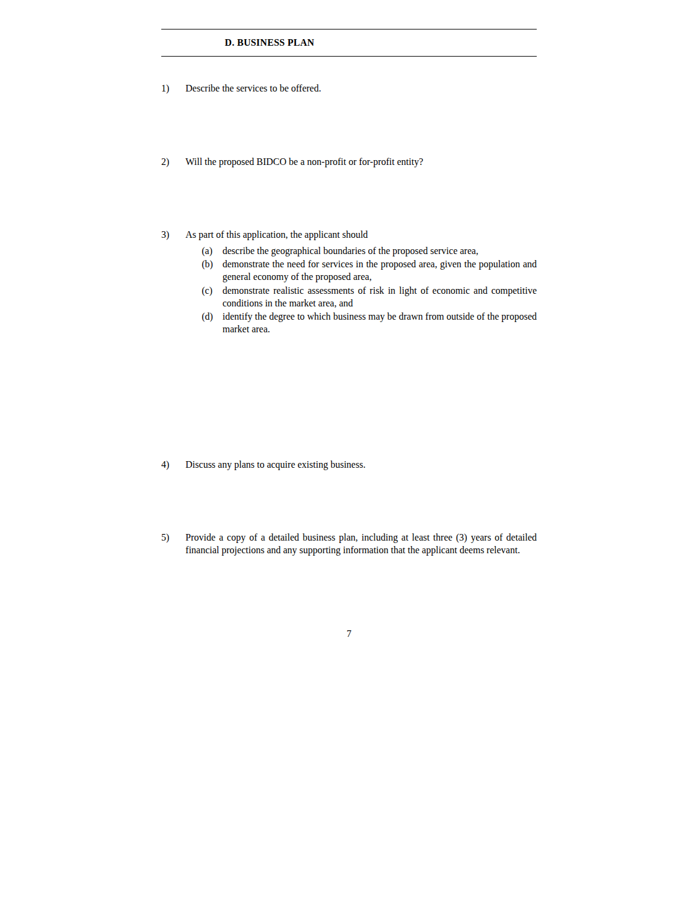D. BUSINESS PLAN
Describe the services to be offered.
Will the proposed BIDCO be a non-profit or for-profit entity?
As part of this application, the applicant should
describe the geographical boundaries of the proposed service area,
demonstrate the need for services in the proposed area, given the population and general economy of the proposed area,
demonstrate realistic assessments of risk in light of economic and competitive conditions in the market area, and
identify the degree to which business may be drawn from outside of the proposed market area.
Discuss any plans to acquire existing business.
Provide a copy of a detailed business plan, including at least three (3) years of detailed financial projections and any supporting information that the applicant deems relevant.
7